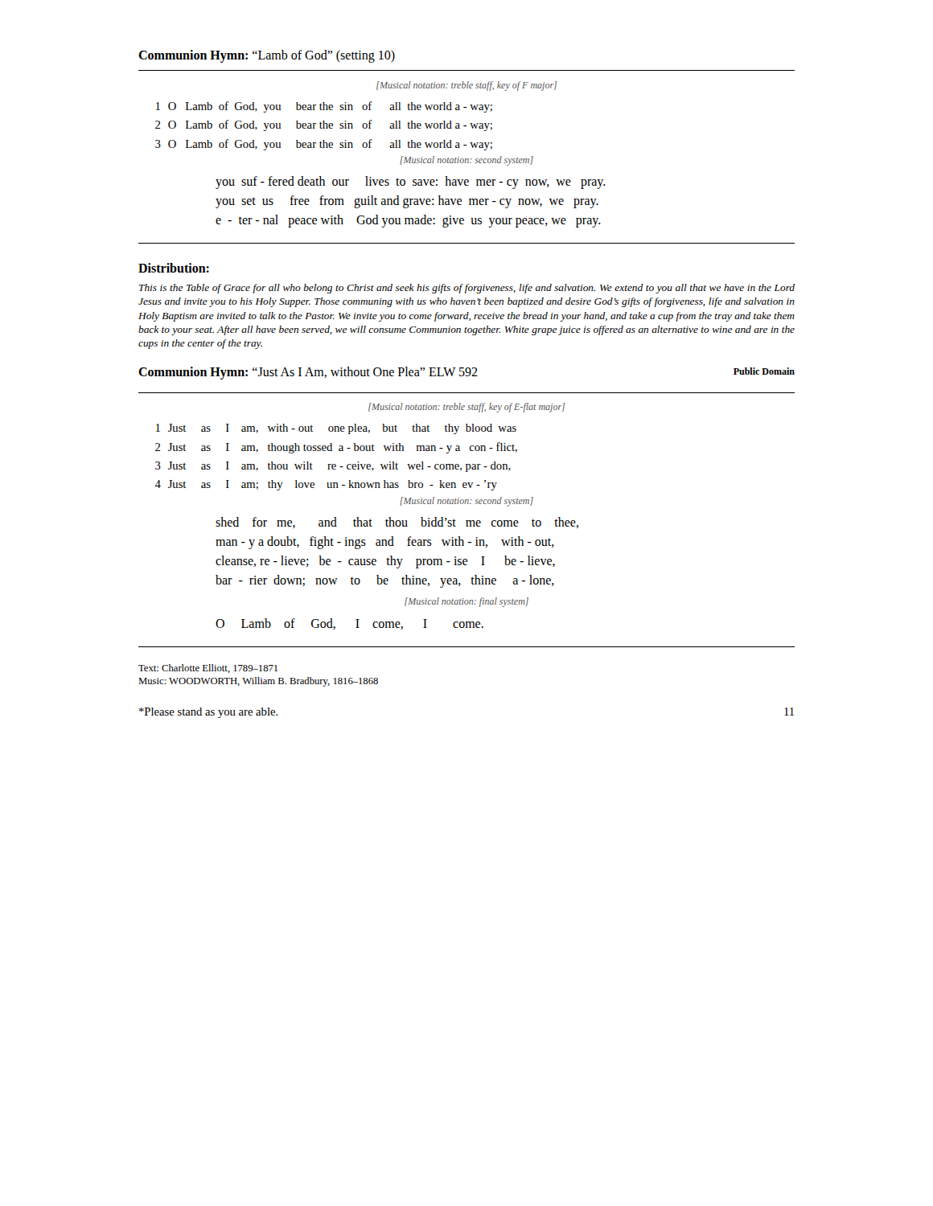Communion Hymn: “Lamb of God” (setting 10)
[Musical notation: treble staff, key of F major]
| 1 | O Lamb of God, you bear the sin of all the world a - way; |
| 2 | O Lamb of God, you bear the sin of all the world a - way; |
| 3 | O Lamb of God, you bear the sin of all the world a - way; |
[Musical notation: second system]
you suf - fered death our lives to save: have mer - cy now, we pray.
you set us free from guilt and grave: have mer - cy now, we pray.
e - ter - nal peace with God you made: give us your peace, we pray.
Distribution:
This is the Table of Grace for all who belong to Christ and seek his gifts of forgiveness, life and salvation. We extend to you all that we have in the Lord Jesus and invite you to his Holy Supper. Those communing with us who haven’t been baptized and desire God’s gifts of forgiveness, life and salvation in Holy Baptism are invited to talk to the Pastor. We invite you to come forward, receive the bread in your hand, and take a cup from the tray and take them back to your seat. After all have been served, we will consume Communion together. White grape juice is offered as an alternative to wine and are in the cups in the center of the tray.
Communion Hymn: “Just As I Am, without One Plea” ELW 592 Public Domain
[Musical notation: treble staff, key of E-flat major]
| 1 | Just as I am, with - out one plea, but that thy blood was |
| 2 | Just as I am, though tossed a - bout with man - y a con - flict, |
| 3 | Just as I am, thou wilt re - ceive, wilt wel - come, par - don, |
| 4 | Just as I am; thy love un - known has bro - ken ev - ’ry |
[Musical notation: second system]
shed for me, and that thou bidd’st me come to thee,
man - y a doubt, fight - ings and fears with - in, with - out,
cleanse, re - lieve; be - cause thy prom - ise I be - lieve,
bar - rier down; now to be thine, yea, thine a - lone,
[Musical notation: final system]
O Lamb of God, I come, I come.
Text: Charlotte Elliott, 1789–1871
Music: WOODWORTH, William B. Bradbury, 1816–1868
*Please stand as you are able. 11